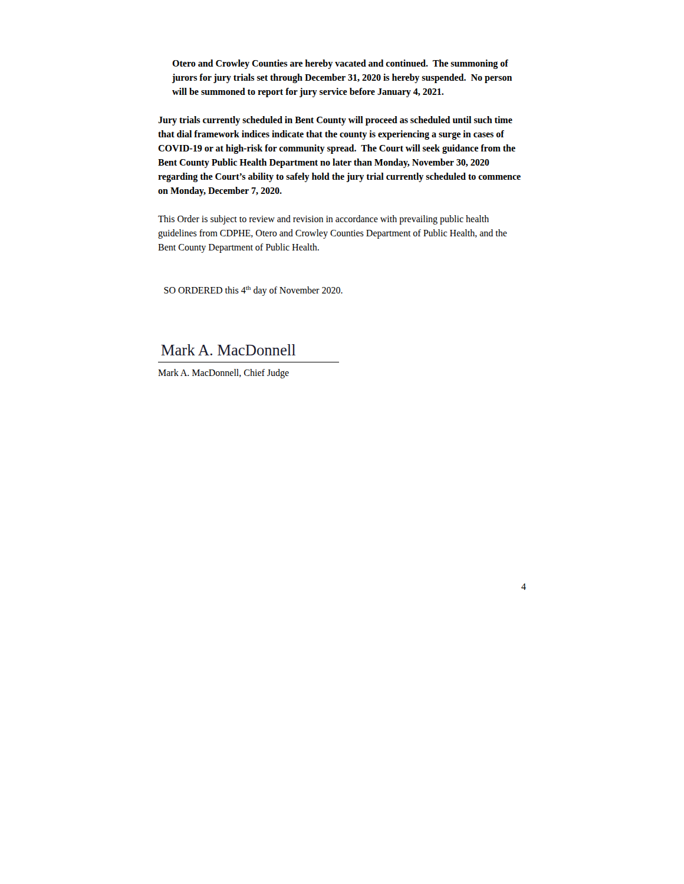Otero and Crowley Counties are hereby vacated and continued. The summoning of jurors for jury trials set through December 31, 2020 is hereby suspended. No person will be summoned to report for jury service before January 4, 2021.
Jury trials currently scheduled in Bent County will proceed as scheduled until such time that dial framework indices indicate that the county is experiencing a surge in cases of COVID-19 or at high-risk for community spread. The Court will seek guidance from the Bent County Public Health Department no later than Monday, November 30, 2020 regarding the Court’s ability to safely hold the jury trial currently scheduled to commence on Monday, December 7, 2020.
This Order is subject to review and revision in accordance with prevailing public health guidelines from CDPHE, Otero and Crowley Counties Department of Public Health, and the Bent County Department of Public Health.
SO ORDERED this 4th day of November 2020.
Mark A. MacDonnell
Mark A. MacDonnell, Chief Judge
4